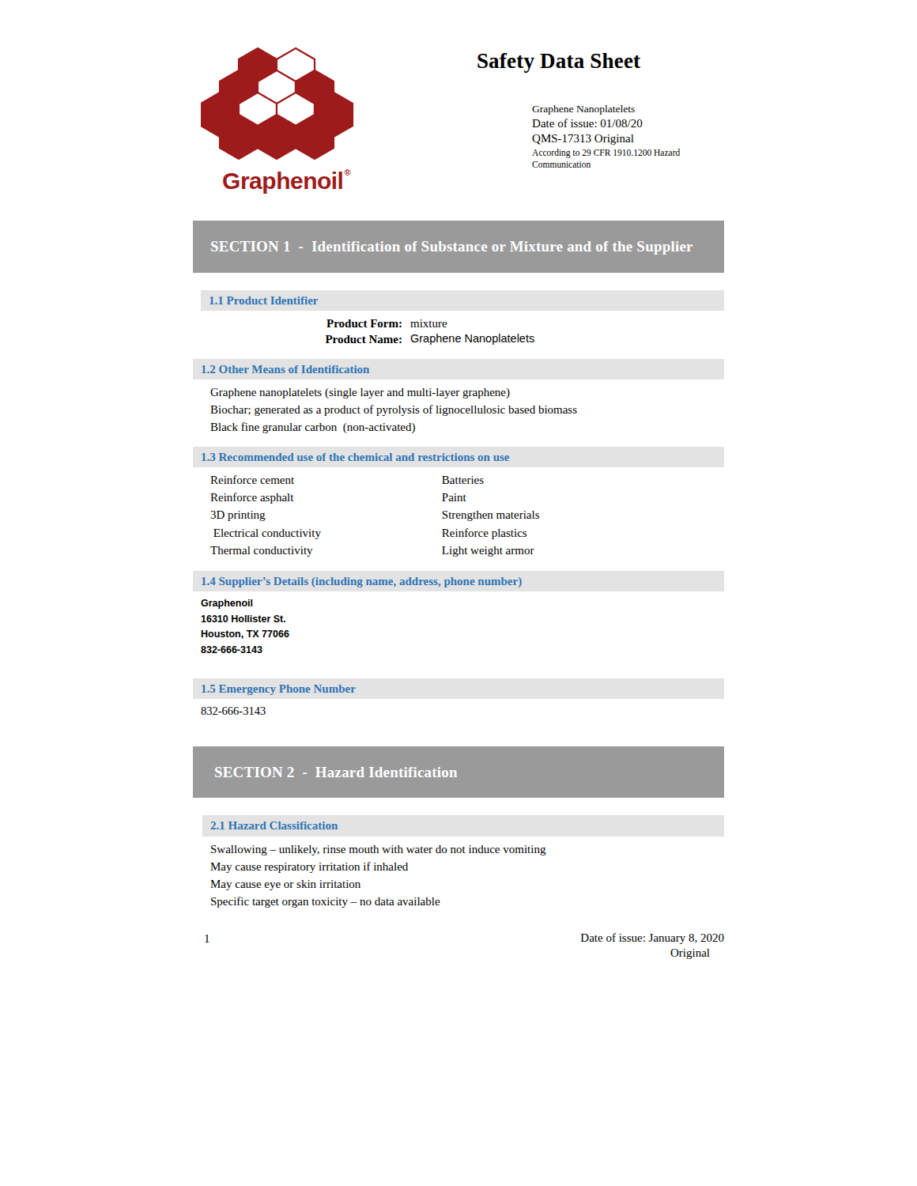Graphenoil®
Safety Data Sheet
Graphene Nanoplatelets
Date of issue: 01/08/20
QMS-17313 Original
According to 29 CFR 1910.1200 Hazard Communication
SECTION 1 - Identification of Substance or Mixture and of the Supplier
1.1 Product Identifier
Product Form:
mixture
Product Name:
Graphene Nanoplatelets
1.2 Other Means of Identification
Graphene nanoplatelets (single layer and multi-layer graphene)
Biochar; generated as a product of pyrolysis of lignocellulosic based biomass
Black fine granular carbon (non-activated)
1.3 Recommended use of the chemical and restrictions on use
Reinforce cement
Reinforce asphalt
3D printing
Electrical conductivity
Thermal conductivity
Batteries
Paint
Strengthen materials
Reinforce plastics
Light weight armor
1.4 Supplier’s Details (including name, address, phone number)
Graphenoil
16310 Hollister St.
Houston, TX 77066
832-666-3143
1.5 Emergency Phone Number
832-666-3143
SECTION 2 - Hazard Identification
2.1 Hazard Classification
Swallowing – unlikely, rinse mouth with water do not induce vomiting
May cause respiratory irritation if inhaled
May cause eye or skin irritation
Specific target organ toxicity – no data available
1
Date of issue: January 8, 2020 Original